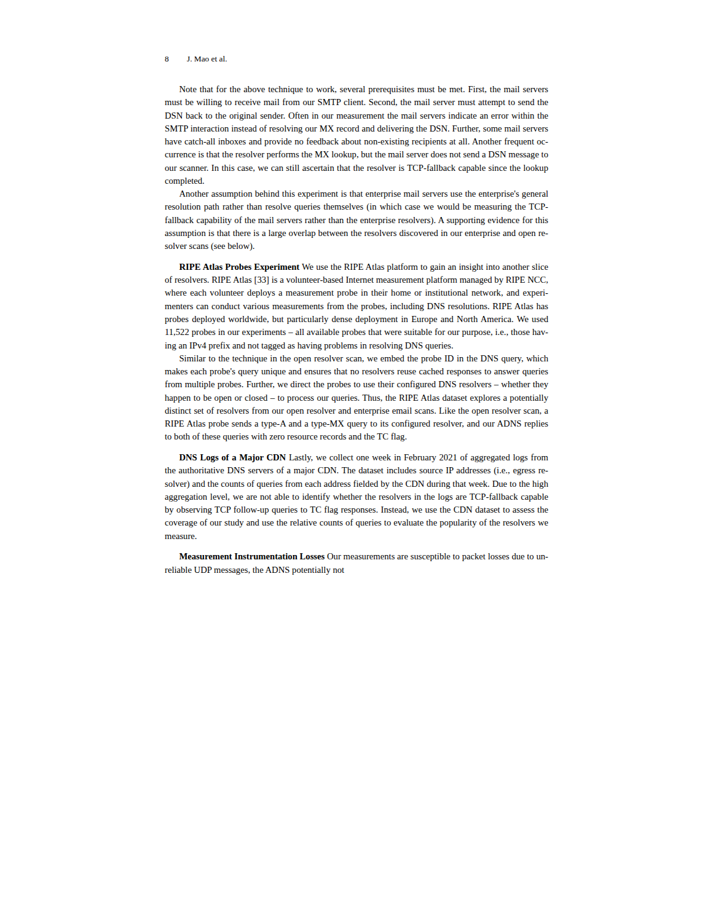8 J. Mao et al.
Note that for the above technique to work, several prerequisites must be met. First, the mail servers must be willing to receive mail from our SMTP client. Second, the mail server must attempt to send the DSN back to the original sender. Often in our measurement the mail servers indicate an error within the SMTP interaction instead of resolving our MX record and delivering the DSN. Further, some mail servers have catch-all inboxes and provide no feedback about non-existing recipients at all. Another frequent occurrence is that the resolver performs the MX lookup, but the mail server does not send a DSN message to our scanner. In this case, we can still ascertain that the resolver is TCP-fallback capable since the lookup completed.
Another assumption behind this experiment is that enterprise mail servers use the enterprise's general resolution path rather than resolve queries themselves (in which case we would be measuring the TCP-fallback capability of the mail servers rather than the enterprise resolvers). A supporting evidence for this assumption is that there is a large overlap between the resolvers discovered in our enterprise and open resolver scans (see below).
RIPE Atlas Probes Experiment We use the RIPE Atlas platform to gain an insight into another slice of resolvers. RIPE Atlas [33] is a volunteer-based Internet measurement platform managed by RIPE NCC, where each volunteer deploys a measurement probe in their home or institutional network, and experimenters can conduct various measurements from the probes, including DNS resolutions. RIPE Atlas has probes deployed worldwide, but particularly dense deployment in Europe and North America. We used 11,522 probes in our experiments – all available probes that were suitable for our purpose, i.e., those having an IPv4 prefix and not tagged as having problems in resolving DNS queries.
Similar to the technique in the open resolver scan, we embed the probe ID in the DNS query, which makes each probe's query unique and ensures that no resolvers reuse cached responses to answer queries from multiple probes. Further, we direct the probes to use their configured DNS resolvers – whether they happen to be open or closed – to process our queries. Thus, the RIPE Atlas dataset explores a potentially distinct set of resolvers from our open resolver and enterprise email scans. Like the open resolver scan, a RIPE Atlas probe sends a type-A and a type-MX query to its configured resolver, and our ADNS replies to both of these queries with zero resource records and the TC flag.
DNS Logs of a Major CDN Lastly, we collect one week in February 2021 of aggregated logs from the authoritative DNS servers of a major CDN. The dataset includes source IP addresses (i.e., egress resolver) and the counts of queries from each address fielded by the CDN during that week. Due to the high aggregation level, we are not able to identify whether the resolvers in the logs are TCP-fallback capable by observing TCP follow-up queries to TC flag responses. Instead, we use the CDN dataset to assess the coverage of our study and use the relative counts of queries to evaluate the popularity of the resolvers we measure.
Measurement Instrumentation Losses Our measurements are susceptible to packet losses due to unreliable UDP messages, the ADNS potentially not